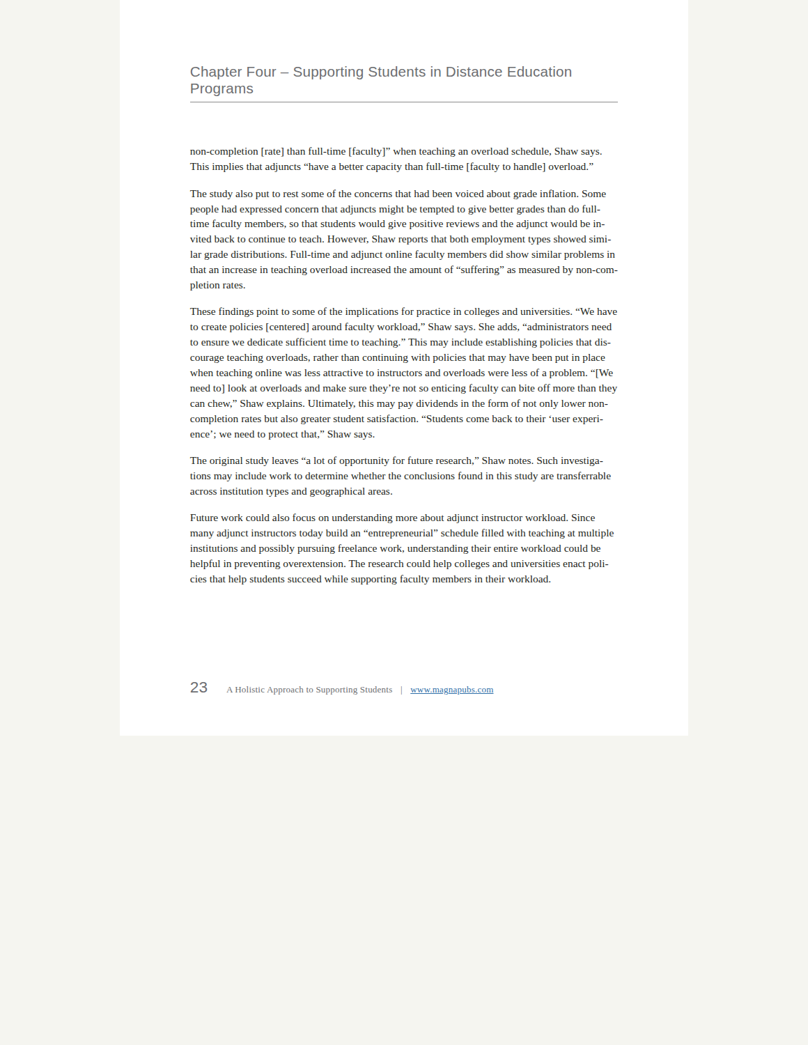Chapter Four – Supporting Students in Distance Education Programs
non-completion [rate] than full-time [faculty]” when teaching an overload schedule, Shaw says. This implies that adjuncts “have a better capacity than full-time [faculty to handle] overload.”
The study also put to rest some of the concerns that had been voiced about grade inflation. Some people had expressed concern that adjuncts might be tempted to give better grades than do full-time faculty members, so that students would give positive reviews and the adjunct would be invited back to continue to teach. However, Shaw reports that both employment types showed similar grade distributions. Full-time and adjunct online faculty members did show similar problems in that an increase in teaching overload increased the amount of “suffering” as measured by non-completion rates.
These findings point to some of the implications for practice in colleges and universities. “We have to create policies [centered] around faculty workload,” Shaw says. She adds, “administrators need to ensure we dedicate sufficient time to teaching.” This may include establishing policies that discourage teaching overloads, rather than continuing with policies that may have been put in place when teaching online was less attractive to instructors and overloads were less of a problem. “[We need to] look at overloads and make sure they’re not so enticing faculty can bite off more than they can chew,” Shaw explains. Ultimately, this may pay dividends in the form of not only lower non-completion rates but also greater student satisfaction. “Students come back to their ‘user experience’; we need to protect that,” Shaw says.
The original study leaves “a lot of opportunity for future research,” Shaw notes. Such investigations may include work to determine whether the conclusions found in this study are transferrable across institution types and geographical areas.
Future work could also focus on understanding more about adjunct instructor workload. Since many adjunct instructors today build an “entrepreneurial” schedule filled with teaching at multiple institutions and possibly pursuing freelance work, understanding their entire workload could be helpful in preventing overextension. The research could help colleges and universities enact policies that help students succeed while supporting faculty members in their workload.
23 A Holistic Approach to Supporting Students|www.magnapubs.com